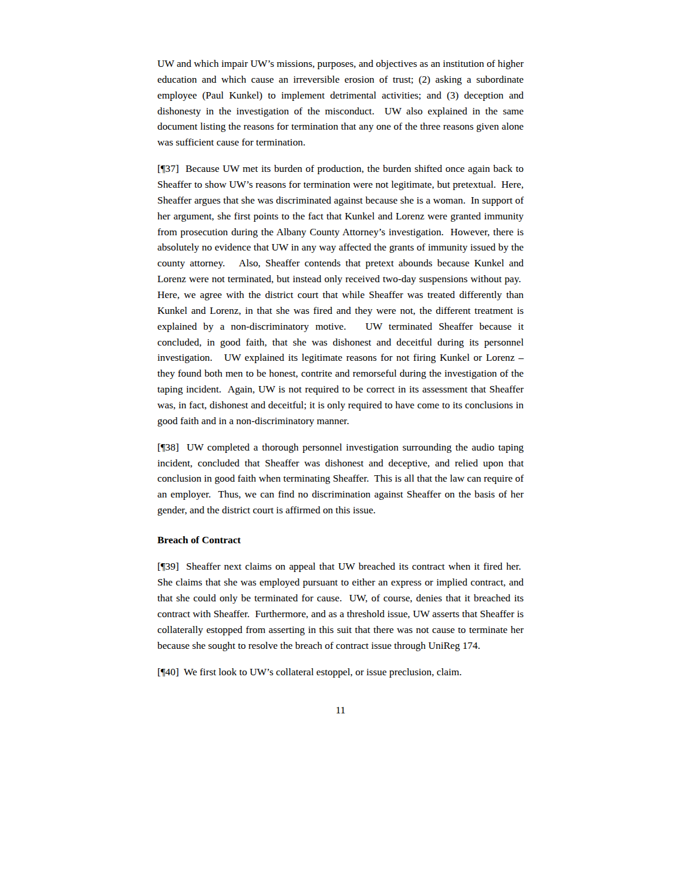UW and which impair UW’s missions, purposes, and objectives as an institution of higher education and which cause an irreversible erosion of trust; (2) asking a subordinate employee (Paul Kunkel) to implement detrimental activities; and (3) deception and dishonesty in the investigation of the misconduct. UW also explained in the same document listing the reasons for termination that any one of the three reasons given alone was sufficient cause for termination.
[¶37] Because UW met its burden of production, the burden shifted once again back to Sheaffer to show UW’s reasons for termination were not legitimate, but pretextual. Here, Sheaffer argues that she was discriminated against because she is a woman. In support of her argument, she first points to the fact that Kunkel and Lorenz were granted immunity from prosecution during the Albany County Attorney’s investigation. However, there is absolutely no evidence that UW in any way affected the grants of immunity issued by the county attorney. Also, Sheaffer contends that pretext abounds because Kunkel and Lorenz were not terminated, but instead only received two-day suspensions without pay. Here, we agree with the district court that while Sheaffer was treated differently than Kunkel and Lorenz, in that she was fired and they were not, the different treatment is explained by a non-discriminatory motive. UW terminated Sheaffer because it concluded, in good faith, that she was dishonest and deceitful during its personnel investigation. UW explained its legitimate reasons for not firing Kunkel or Lorenz – they found both men to be honest, contrite and remorseful during the investigation of the taping incident. Again, UW is not required to be correct in its assessment that Sheaffer was, in fact, dishonest and deceitful; it is only required to have come to its conclusions in good faith and in a non-discriminatory manner.
[¶38] UW completed a thorough personnel investigation surrounding the audio taping incident, concluded that Sheaffer was dishonest and deceptive, and relied upon that conclusion in good faith when terminating Sheaffer. This is all that the law can require of an employer. Thus, we can find no discrimination against Sheaffer on the basis of her gender, and the district court is affirmed on this issue.
Breach of Contract
[¶39] Sheaffer next claims on appeal that UW breached its contract when it fired her. She claims that she was employed pursuant to either an express or implied contract, and that she could only be terminated for cause. UW, of course, denies that it breached its contract with Sheaffer. Furthermore, and as a threshold issue, UW asserts that Sheaffer is collaterally estopped from asserting in this suit that there was not cause to terminate her because she sought to resolve the breach of contract issue through UniReg 174.
[¶40] We first look to UW’s collateral estoppel, or issue preclusion, claim.
11